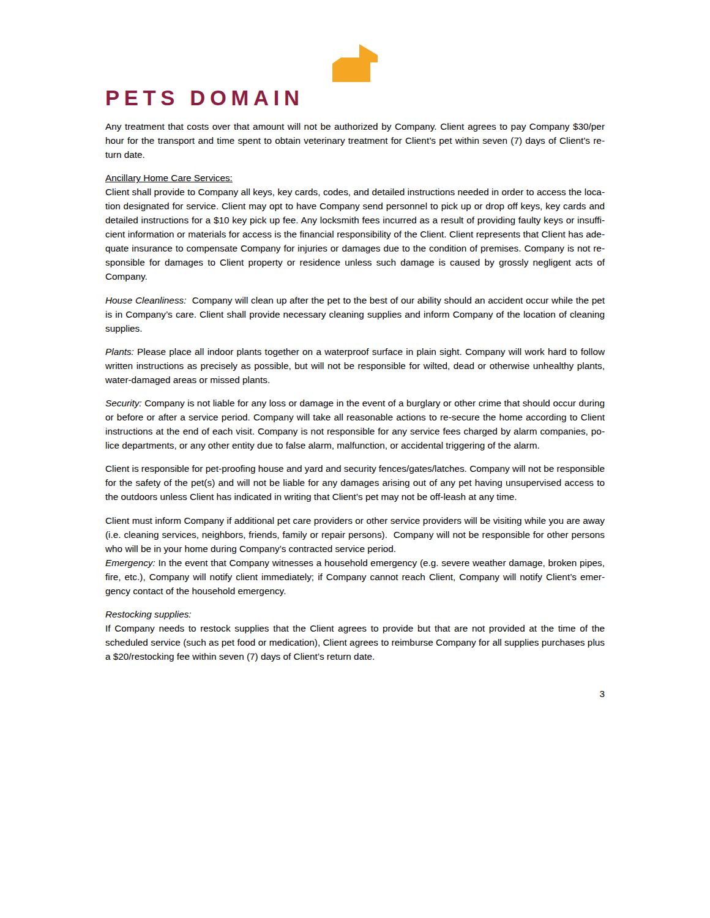PETS DOMAIN
Any treatment that costs over that amount will not be authorized by Company. Client agrees to pay Company $30/per hour for the transport and time spent to obtain veterinary treatment for Client’s pet within seven (7) days of Client’s return date.
Ancillary Home Care Services:
Client shall provide to Company all keys, key cards, codes, and detailed instructions needed in order to access the location designated for service. Client may opt to have Company send personnel to pick up or drop off keys, key cards and detailed instructions for a $10 key pick up fee. Any locksmith fees incurred as a result of providing faulty keys or insufficient information or materials for access is the financial responsibility of the Client. Client represents that Client has adequate insurance to compensate Company for injuries or damages due to the condition of premises. Company is not responsible for damages to Client property or residence unless such damage is caused by grossly negligent acts of Company.
House Cleanliness: Company will clean up after the pet to the best of our ability should an accident occur while the pet is in Company’s care. Client shall provide necessary cleaning supplies and inform Company of the location of cleaning supplies.
Plants: Please place all indoor plants together on a waterproof surface in plain sight. Company will work hard to follow written instructions as precisely as possible, but will not be responsible for wilted, dead or otherwise unhealthy plants, water-damaged areas or missed plants.
Security: Company is not liable for any loss or damage in the event of a burglary or other crime that should occur during or before or after a service period. Company will take all reasonable actions to re-secure the home according to Client instructions at the end of each visit. Company is not responsible for any service fees charged by alarm companies, police departments, or any other entity due to false alarm, malfunction, or accidental triggering of the alarm.
Client is responsible for pet-proofing house and yard and security fences/gates/latches. Company will not be responsible for the safety of the pet(s) and will not be liable for any damages arising out of any pet having unsupervised access to the outdoors unless Client has indicated in writing that Client’s pet may not be off-leash at any time.
Client must inform Company if additional pet care providers or other service providers will be visiting while you are away (i.e. cleaning services, neighbors, friends, family or repair persons). Company will not be responsible for other persons who will be in your home during Company’s contracted service period.
Emergency: In the event that Company witnesses a household emergency (e.g. severe weather damage, broken pipes, fire, etc.), Company will notify client immediately; if Company cannot reach Client, Company will notify Client’s emergency contact of the household emergency.
Restocking supplies:
If Company needs to restock supplies that the Client agrees to provide but that are not provided at the time of the scheduled service (such as pet food or medication), Client agrees to reimburse Company for all supplies purchases plus a $20/restocking fee within seven (7) days of Client’s return date.
3